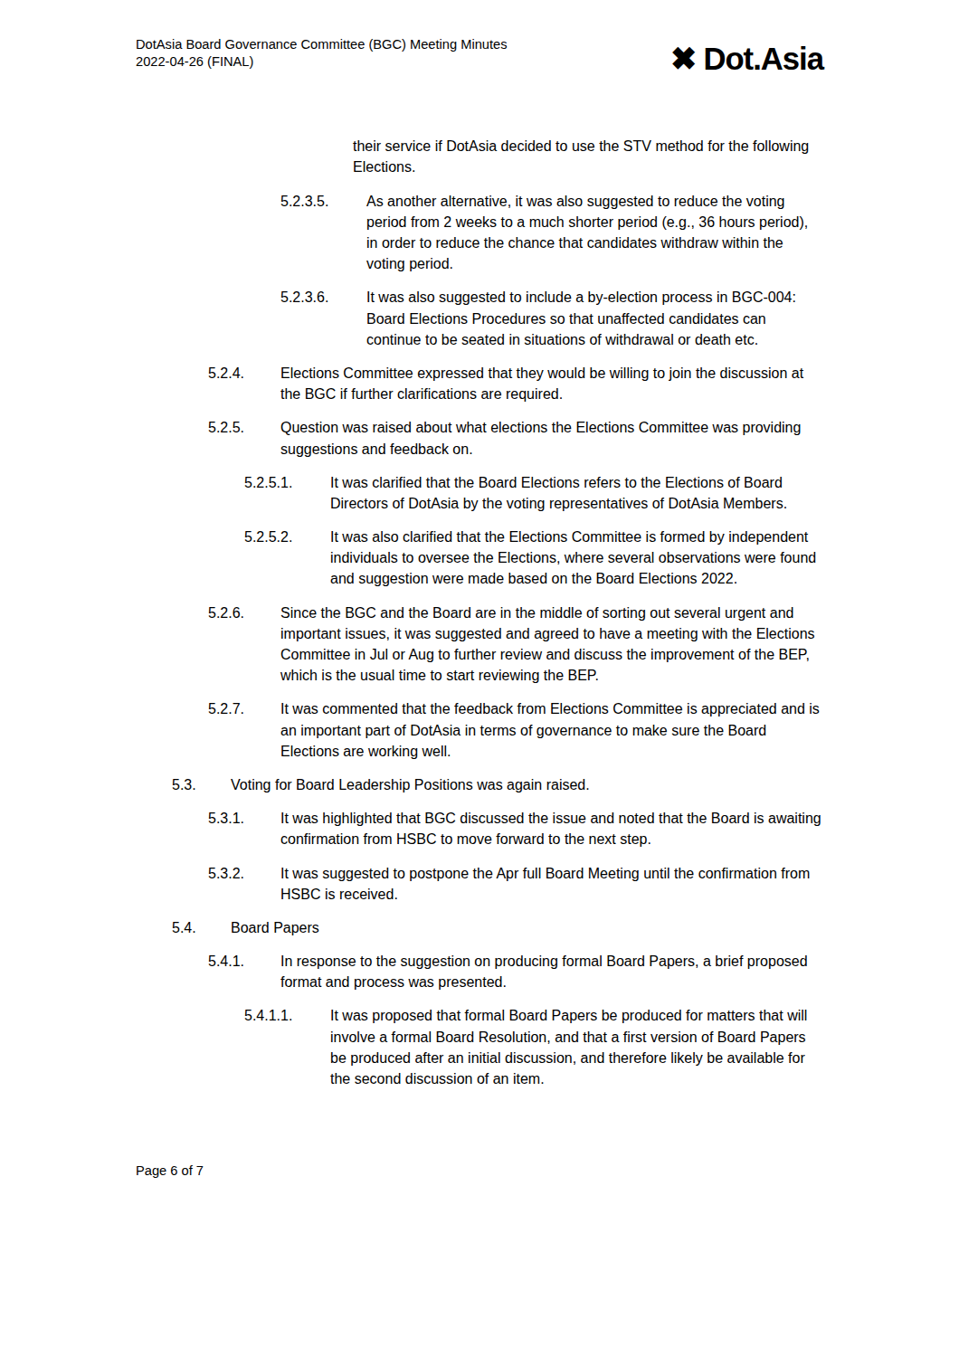DotAsia Board Governance Committee (BGC) Meeting Minutes
2022-04-26 (FINAL)
✖ Dot.Asia
their service if DotAsia decided to use the STV method for the following Elections.
5.2.3.5.
As another alternative, it was also suggested to reduce the voting period from 2 weeks to a much shorter period (e.g., 36 hours period), in order to reduce the chance that candidates withdraw within the voting period.
5.2.3.6.
It was also suggested to include a by-election process in BGC-004: Board Elections Procedures so that unaffected candidates can continue to be seated in situations of withdrawal or death etc.
5.2.4.
Elections Committee expressed that they would be willing to join the discussion at the BGC if further clarifications are required.
5.2.5.
Question was raised about what elections the Elections Committee was providing suggestions and feedback on.
5.2.5.1.
It was clarified that the Board Elections refers to the Elections of Board Directors of DotAsia by the voting representatives of DotAsia Members.
5.2.5.2.
It was also clarified that the Elections Committee is formed by independent individuals to oversee the Elections, where several observations were found and suggestion were made based on the Board Elections 2022.
5.2.6.
Since the BGC and the Board are in the middle of sorting out several urgent and important issues, it was suggested and agreed to have a meeting with the Elections Committee in Jul or Aug to further review and discuss the improvement of the BEP, which is the usual time to start reviewing the BEP.
5.2.7.
It was commented that the feedback from Elections Committee is appreciated and is an important part of DotAsia in terms of governance to make sure the Board Elections are working well.
5.3.
Voting for Board Leadership Positions was again raised.
5.3.1.
It was highlighted that BGC discussed the issue and noted that the Board is awaiting confirmation from HSBC to move forward to the next step.
5.3.2.
It was suggested to postpone the Apr full Board Meeting until the confirmation from HSBC is received.
5.4.
Board Papers
5.4.1.
In response to the suggestion on producing formal Board Papers, a brief proposed format and process was presented.
5.4.1.1.
It was proposed that formal Board Papers be produced for matters that will involve a formal Board Resolution, and that a first version of Board Papers be produced after an initial discussion, and therefore likely be available for the second discussion of an item.
Page 6 of 7